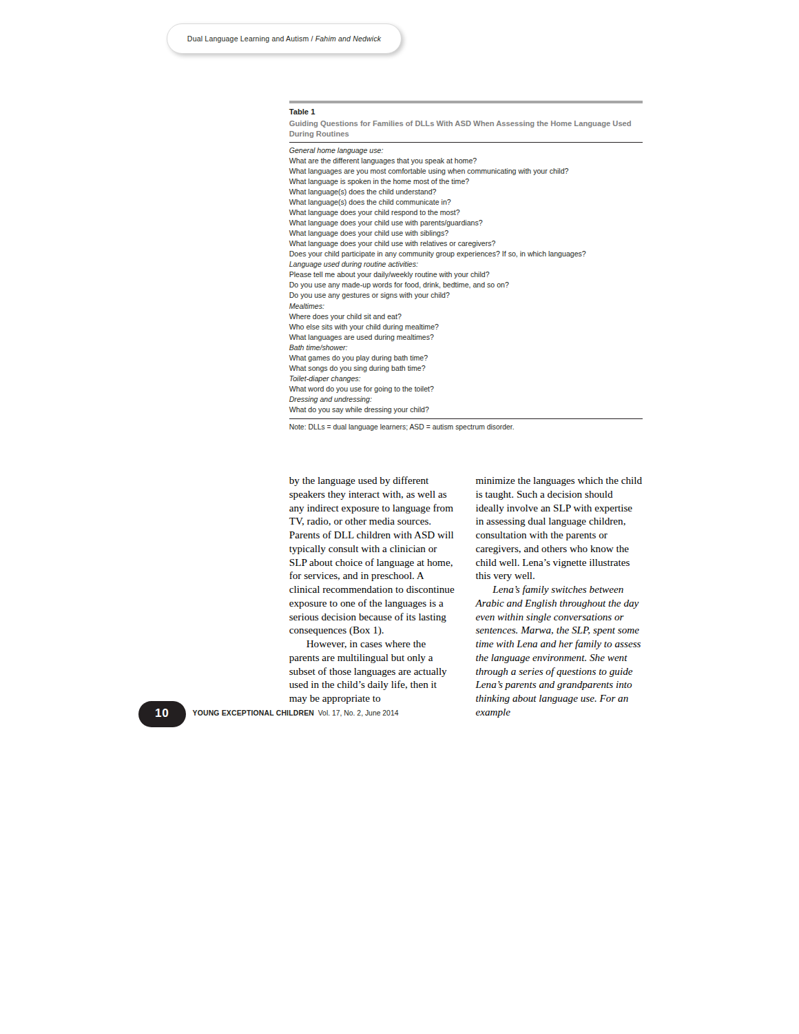Dual Language Learning and Autism / Fahim and Nedwick
Table 1
Guiding Questions for Families of DLLs With ASD When Assessing the Home Language Used During Routines
General home language use:
What are the different languages that you speak at home?
What languages are you most comfortable using when communicating with your child?
What language is spoken in the home most of the time?
What language(s) does the child understand?
What language(s) does the child communicate in?
What language does your child respond to the most?
What language does your child use with parents/guardians?
What language does your child use with siblings?
What language does your child use with relatives or caregivers?
Does your child participate in any community group experiences? If so, in which languages?
Language used during routine activities:
Please tell me about your daily/weekly routine with your child?
Do you use any made-up words for food, drink, bedtime, and so on?
Do you use any gestures or signs with your child?
Mealtimes:
Where does your child sit and eat?
Who else sits with your child during mealtime?
What languages are used during mealtimes?
Bath time/shower:
What games do you play during bath time?
What songs do you sing during bath time?
Toilet-diaper changes:
What word do you use for going to the toilet?
Dressing and undressing:
What do you say while dressing your child?
Note: DLLs = dual language learners; ASD = autism spectrum disorder.
by the language used by different speakers they interact with, as well as any indirect exposure to language from TV, radio, or other media sources. Parents of DLL children with ASD will typically consult with a clinician or SLP about choice of language at home, for services, and in preschool. A clinical recommendation to discontinue exposure to one of the languages is a serious decision because of its lasting consequences (Box 1).
However, in cases where the parents are multilingual but only a subset of those languages are actually used in the child’s daily life, then it may be appropriate to
minimize the languages which the child is taught. Such a decision should ideally involve an SLP with expertise in assessing dual language children, consultation with the parents or caregivers, and others who know the child well. Lena’s vignette illustrates this very well.
Lena’s family switches between Arabic and English throughout the day even within single conversations or sentences. Marwa, the SLP, spent some time with Lena and her family to assess the language environment. She went through a series of questions to guide Lena’s parents and grandparents into thinking about language use. For an example
10
YOUNG EXCEPTIONAL CHILDREN Vol. 17, No. 2, June 2014